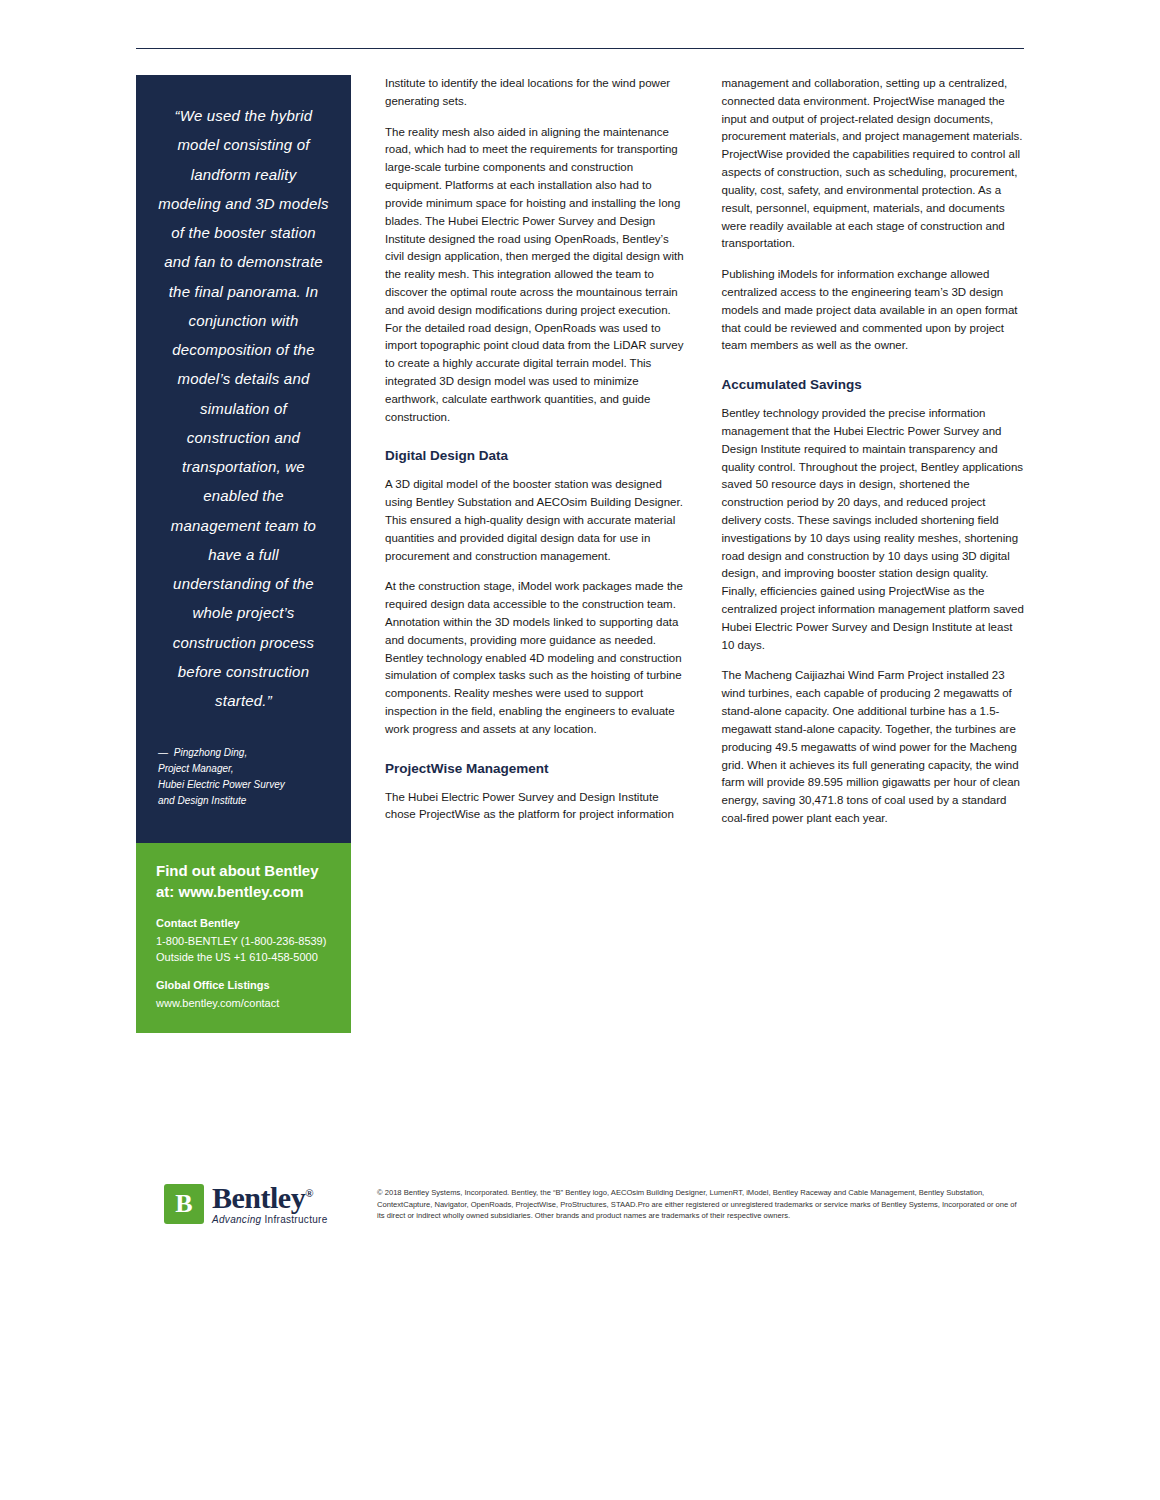“We used the hybrid model consisting of landform reality modeling and 3D models of the booster station and fan to demonstrate the final panorama. In conjunction with decomposition of the model’s details and simulation of construction and transportation, we enabled the management team to have a full understanding of the whole project’s construction process before construction started.”
— Pingzhong Ding,
Project Manager,
Hubei Electric Power Survey
and Design Institute
Find out about Bentley
at: www.bentley.com
Contact Bentley
1-800-BENTLEY (1-800-236-8539)
Outside the US +1 610-458-5000
Global Office Listings
www.bentley.com/contact
Institute to identify the ideal locations for the wind power generating sets.
The reality mesh also aided in aligning the maintenance road, which had to meet the requirements for transporting large-scale turbine components and construction equipment. Platforms at each installation also had to provide minimum space for hoisting and installing the long blades. The Hubei Electric Power Survey and Design Institute designed the road using OpenRoads, Bentley’s civil design application, then merged the digital design with the reality mesh. This integration allowed the team to discover the optimal route across the mountainous terrain and avoid design modifications during project execution. For the detailed road design, OpenRoads was used to import topographic point cloud data from the LiDAR survey to create a highly accurate digital terrain model. This integrated 3D design model was used to minimize earthwork, calculate earthwork quantities, and guide construction.
Digital Design Data
A 3D digital model of the booster station was designed using Bentley Substation and AECOsim Building Designer. This ensured a high-quality design with accurate material quantities and provided digital design data for use in procurement and construction management.
At the construction stage, iModel work packages made the required design data accessible to the construction team. Annotation within the 3D models linked to supporting data and documents, providing more guidance as needed. Bentley technology enabled 4D modeling and construction simulation of complex tasks such as the hoisting of turbine components. Reality meshes were used to support inspection in the field, enabling the engineers to evaluate work progress and assets at any location.
ProjectWise Management
The Hubei Electric Power Survey and Design Institute chose ProjectWise as the platform for project information
management and collaboration, setting up a centralized, connected data environment. ProjectWise managed the input and output of project-related design documents, procurement materials, and project management materials. ProjectWise provided the capabilities required to control all aspects of construction, such as scheduling, procurement, quality, cost, safety, and environmental protection. As a result, personnel, equipment, materials, and documents were readily available at each stage of construction and transportation.
Publishing iModels for information exchange allowed centralized access to the engineering team’s 3D design models and made project data available in an open format that could be reviewed and commented upon by project team members as well as the owner.
Accumulated Savings
Bentley technology provided the precise information management that the Hubei Electric Power Survey and Design Institute required to maintain transparency and quality control. Throughout the project, Bentley applications saved 50 resource days in design, shortened the construction period by 20 days, and reduced project delivery costs. These savings included shortening field investigations by 10 days using reality meshes, shortening road design and construction by 10 days using 3D digital design, and improving booster station design quality. Finally, efficiencies gained using ProjectWise as the centralized project information management platform saved Hubei Electric Power Survey and Design Institute at least 10 days.
The Macheng Caijiazhai Wind Farm Project installed 23 wind turbines, each capable of producing 2 megawatts of stand-alone capacity. One additional turbine has a 1.5-megawatt stand-alone capacity. Together, the turbines are producing 49.5 megawatts of wind power for the Macheng grid. When it achieves its full generating capacity, the wind farm will provide 89.595 million gigawatts per hour of clean energy, saving 30,471.8 tons of coal used by a standard coal-fired power plant each year.
B
Bentley®
Advancing Infrastructure
© 2018 Bentley Systems, Incorporated. Bentley, the “B” Bentley logo, AECOsim Building Designer, LumenRT, iModel, Bentley Raceway and Cable Management, Bentley Substation, ContextCapture, Navigator, OpenRoads, ProjectWise, ProStructures, STAAD.Pro are either registered or unregistered trademarks or service marks of Bentley Systems, Incorporated or one of its direct or indirect wholly owned subsidiaries. Other brands and product names are trademarks of their respective owners.